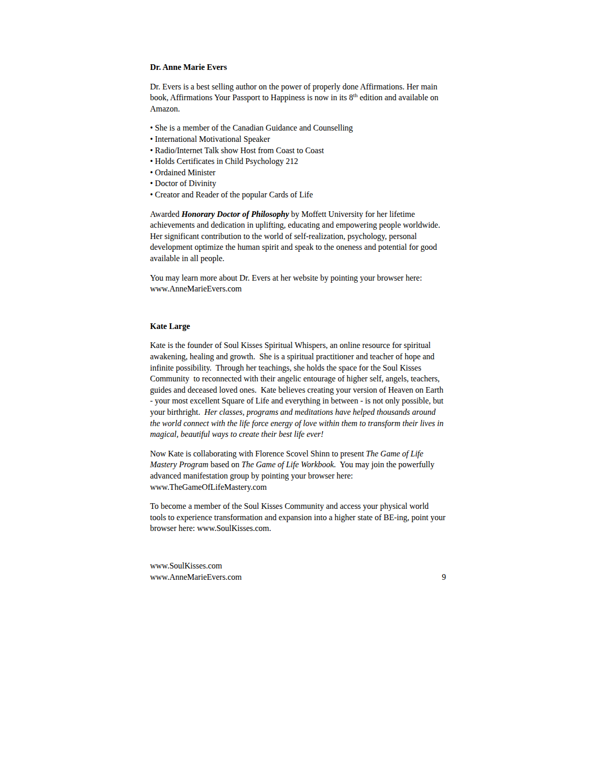Dr. Anne Marie Evers
Dr. Evers is a best selling author on the power of properly done Affirmations. Her main book, Affirmations Your Passport to Happiness is now in its 8th edition and available on Amazon.
She is a member of the Canadian Guidance and Counselling
International Motivational Speaker
Radio/Internet Talk show Host from Coast to Coast
Holds Certificates in Child Psychology 212
Ordained Minister
Doctor of Divinity
Creator and Reader of the popular Cards of Life
Awarded Honorary Doctor of Philosophy by Moffett University for her lifetime achievements and dedication in uplifting, educating and empowering people worldwide. Her significant contribution to the world of self-realization, psychology, personal development optimize the human spirit and speak to the oneness and potential for good available in all people.
You may learn more about Dr. Evers at her website by pointing your browser here:
www.AnneMarieEvers.com
Kate Large
Kate is the founder of Soul Kisses Spiritual Whispers, an online resource for spiritual awakening, healing and growth. She is a spiritual practitioner and teacher of hope and infinite possibility. Through her teachings, she holds the space for the Soul Kisses Community to reconnected with their angelic entourage of higher self, angels, teachers, guides and deceased loved ones. Kate believes creating your version of Heaven on Earth - your most excellent Square of Life and everything in between - is not only possible, but your birthright. Her classes, programs and meditations have helped thousands around the world connect with the life force energy of love within them to transform their lives in magical, beautiful ways to create their best life ever!
Now Kate is collaborating with Florence Scovel Shinn to present The Game of Life Mastery Program based on The Game of Life Workbook. You may join the powerfully advanced manifestation group by pointing your browser here:
www.TheGameOfLifeMastery.com
To become a member of the Soul Kisses Community and access your physical world tools to experience transformation and expansion into a higher state of BE-ing, point your browser here: www.SoulKisses.com.
www.SoulKisses.com
www.AnneMarieEvers.com
9